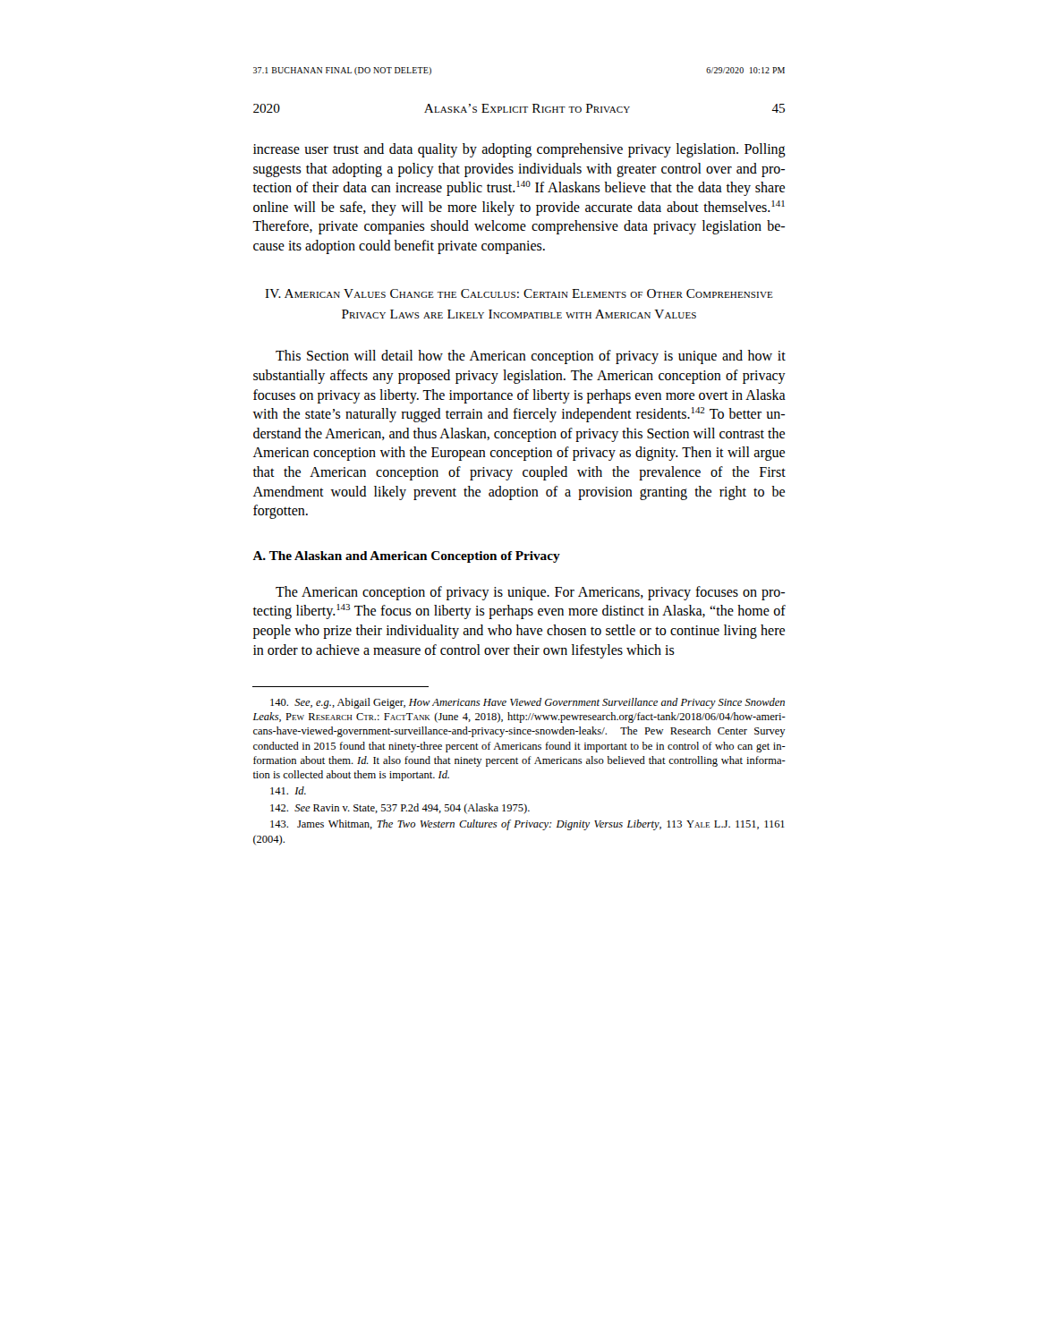37.1 Buchanan Final (Do Not Delete) 6/29/2020 10:12 PM
2020 Alaska’s Explicit Right to Privacy 45
increase user trust and data quality by adopting comprehensive privacy legislation. Polling suggests that adopting a policy that provides individuals with greater control over and protection of their data can increase public trust.140 If Alaskans believe that the data they share online will be safe, they will be more likely to provide accurate data about themselves.141 Therefore, private companies should welcome comprehensive data privacy legislation because its adoption could benefit private companies.
IV. American Values Change the Calculus: Certain Elements of Other Comprehensive Privacy Laws are Likely Incompatible with American Values
This Section will detail how the American conception of privacy is unique and how it substantially affects any proposed privacy legislation. The American conception of privacy focuses on privacy as liberty. The importance of liberty is perhaps even more overt in Alaska with the state’s naturally rugged terrain and fiercely independent residents.142 To better understand the American, and thus Alaskan, conception of privacy this Section will contrast the American conception with the European conception of privacy as dignity. Then it will argue that the American conception of privacy coupled with the prevalence of the First Amendment would likely prevent the adoption of a provision granting the right to be forgotten.
A. The Alaskan and American Conception of Privacy
The American conception of privacy is unique. For Americans, privacy focuses on protecting liberty.143 The focus on liberty is perhaps even more distinct in Alaska, “the home of people who prize their individuality and who have chosen to settle or to continue living here in order to achieve a measure of control over their own lifestyles which is
140. See, e.g., Abigail Geiger, How Americans Have Viewed Government Surveillance and Privacy Since Snowden Leaks, Pew Research Ctr.: FactTank (June 4, 2018), http://www.pewresearch.org/fact-tank/2018/06/04/how-americans-have-viewed-government-surveillance-and-privacy-since-snowden-leaks/. The Pew Research Center Survey conducted in 2015 found that ninety-three percent of Americans found it important to be in control of who can get information about them. Id. It also found that ninety percent of Americans also believed that controlling what information is collected about them is important. Id.
141. Id.
142. See Ravin v. State, 537 P.2d 494, 504 (Alaska 1975).
143. James Whitman, The Two Western Cultures of Privacy: Dignity Versus Liberty, 113 Yale L.J. 1151, 1161 (2004).